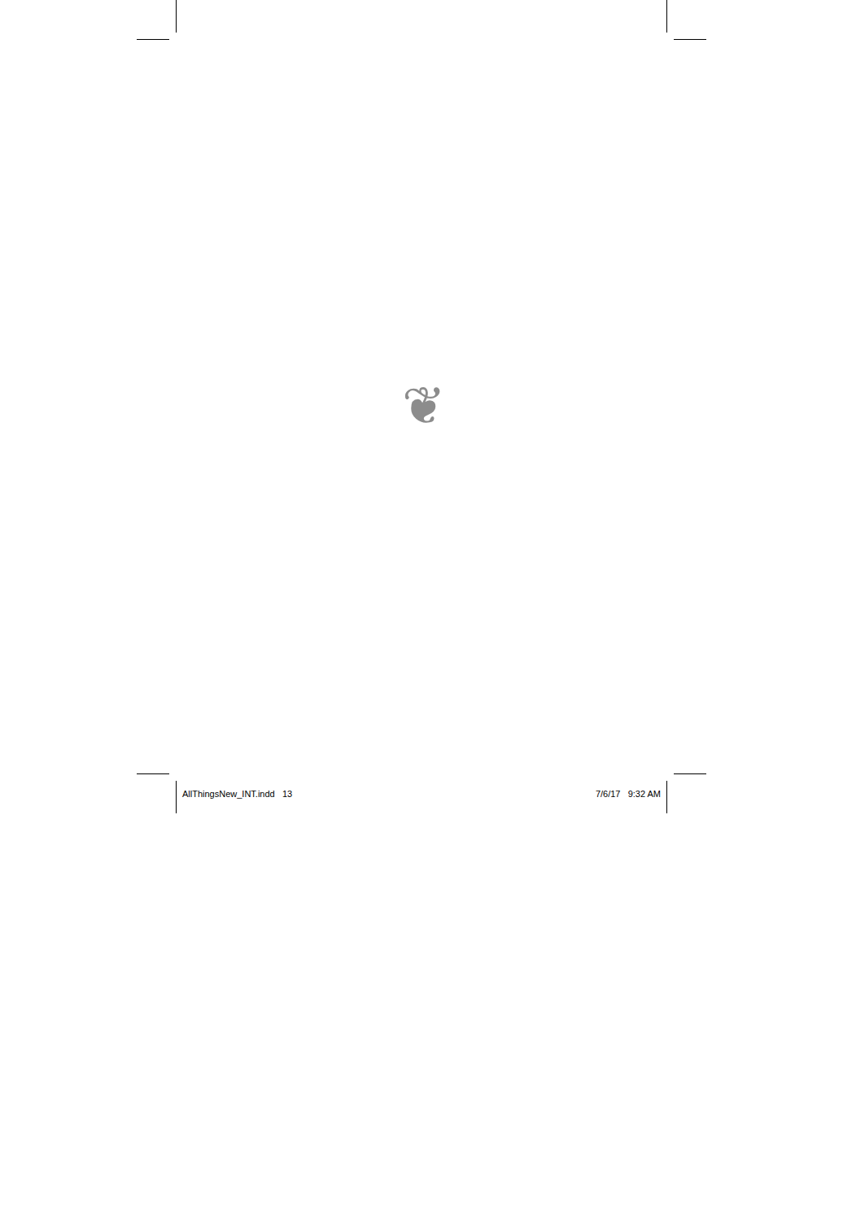❦
AllThingsNew_INT.indd 13 7/6/17 9:32 AM